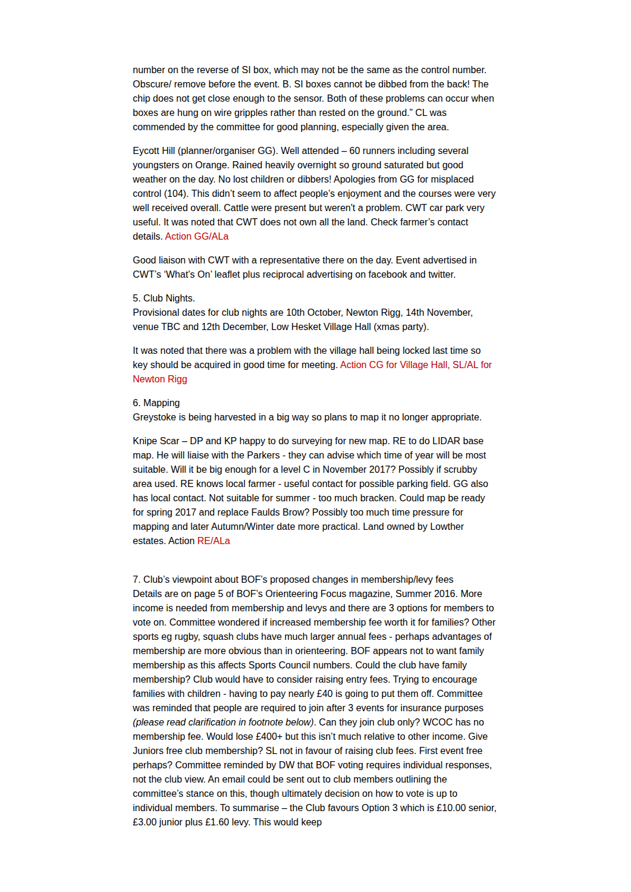number on the reverse of SI box, which may not be the same as the control number. Obscure/ remove before the event. B. SI boxes cannot be dibbed from the back! The chip does not get close enough to the sensor. Both of these problems can occur when boxes are hung on wire gripples rather than rested on the ground.” CL was commended by the committee for good planning, especially given the area.
Eycott Hill (planner/organiser GG). Well attended – 60 runners including several youngsters on Orange. Rained heavily overnight so ground saturated but good weather on the day. No lost children or dibbers! Apologies from GG for misplaced control (104). This didn’t seem to affect people’s enjoyment and the courses were very well received overall. Cattle were present but weren't a problem. CWT car park very useful. It was noted that CWT does not own all the land. Check farmer’s contact details. Action GG/ALa
Good liaison with CWT with a representative there on the day. Event advertised in CWT’s ‘What’s On’ leaflet plus reciprocal advertising on facebook and twitter.
5. Club Nights.
Provisional dates for club nights are 10th October, Newton Rigg, 14th November, venue TBC and 12th December, Low Hesket Village Hall (xmas party).
It was noted that there was a problem with the village hall being locked last time so key should be acquired in good time for meeting. Action CG for Village Hall, SL/AL for Newton Rigg
6. Mapping
Greystoke is being harvested in a big way so plans to map it no longer appropriate.
Knipe Scar – DP and KP happy to do surveying for new map. RE to do LIDAR base map. He will liaise with the Parkers - they can advise which time of year will be most suitable. Will it be big enough for a level C in November 2017? Possibly if scrubby area used. RE knows local farmer - useful contact for possible parking field. GG also has local contact. Not suitable for summer - too much bracken. Could map be ready for spring 2017 and replace Faulds Brow? Possibly too much time pressure for mapping and later Autumn/Winter date more practical. Land owned by Lowther estates. Action RE/ALa
7. Club’s viewpoint about BOF’s proposed changes in membership/levy fees
Details are on page 5 of BOF’s Orienteering Focus magazine, Summer 2016. More income is needed from membership and levys and there are 3 options for members to vote on. Committee wondered if increased membership fee worth it for families? Other sports eg rugby, squash clubs have much larger annual fees - perhaps advantages of membership are more obvious than in orienteering. BOF appears not to want family membership as this affects Sports Council numbers. Could the club have family membership? Club would have to consider raising entry fees. Trying to encourage families with children - having to pay nearly £40 is going to put them off. Committee was reminded that people are required to join after 3 events for insurance purposes (please read clarification in footnote below). Can they join club only? WCOC has no membership fee. Would lose £400+ but this isn’t much relative to other income. Give Juniors free club membership? SL not in favour of raising club fees. First event free perhaps? Committee reminded by DW that BOF voting requires individual responses, not the club view. An email could be sent out to club members outlining the committee’s stance on this, though ultimately decision on how to vote is up to individual members. To summarise – the Club favours Option 3 which is £10.00 senior, £3.00 junior plus £1.60 levy. This would keep